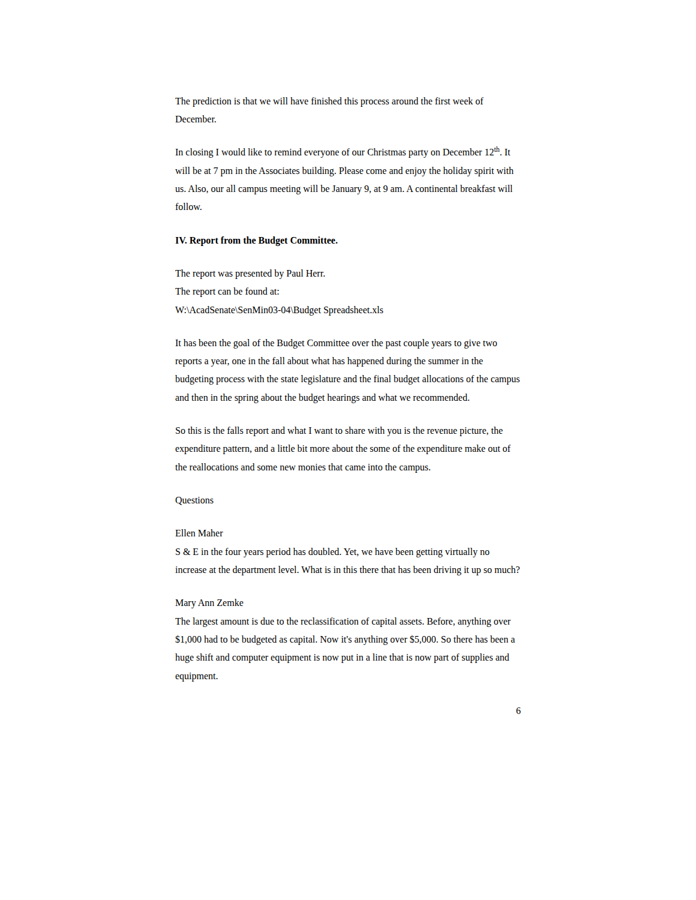The prediction is that we will have finished this process around the first week of December.
In closing I would like to remind everyone of our Christmas party on December 12th. It will be at 7 pm in the Associates building. Please come and enjoy the holiday spirit with us. Also, our all campus meeting will be January 9, at 9 am. A continental breakfast will follow.
IV. Report from the Budget Committee.
The report was presented by Paul Herr.
The report can be found at:
W:\AcadSenate\SenMin03-04\Budget Spreadsheet.xls
It has been the goal of the Budget Committee over the past couple years to give two reports a year, one in the fall about what has happened during the summer in the budgeting process with the state legislature and the final budget allocations of the campus and then in the spring about the budget hearings and what we recommended.
So this is the falls report and what I want to share with you is the revenue picture, the expenditure pattern, and a little bit more about the some of the expenditure make out of the reallocations and some new monies that came into the campus.
Questions
Ellen Maher
S & E in the four years period has doubled. Yet, we have been getting virtually no increase at the department level. What is in this there that has been driving it up so much?
Mary Ann Zemke
The largest amount is due to the reclassification of capital assets. Before, anything over $1,000 had to be budgeted as capital. Now it's anything over $5,000. So there has been a huge shift and computer equipment is now put in a line that is now part of supplies and equipment.
6